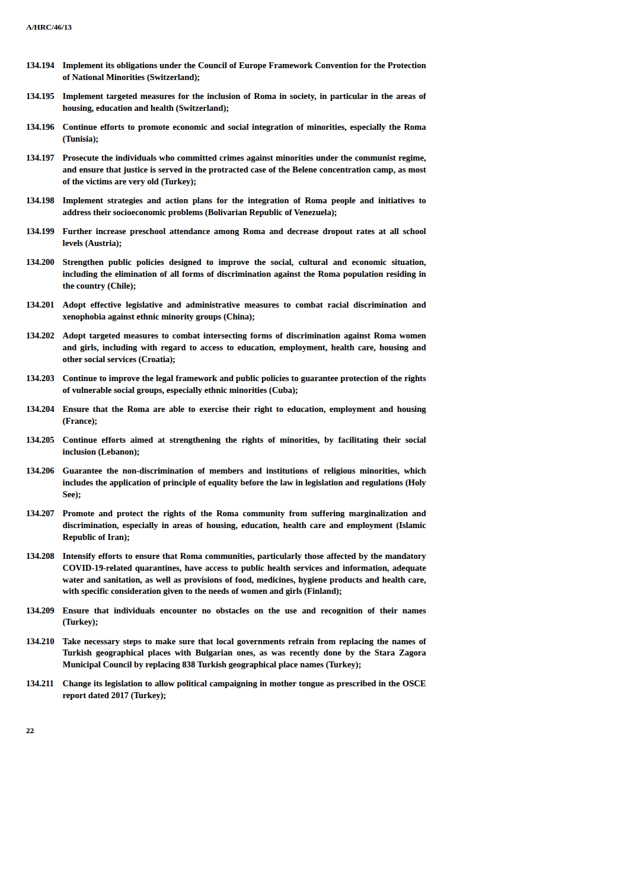A/HRC/46/13
134.194
Implement its obligations under the Council of Europe Framework Convention for the Protection of National Minorities (Switzerland);
134.195
Implement targeted measures for the inclusion of Roma in society, in particular in the areas of housing, education and health (Switzerland);
134.196
Continue efforts to promote economic and social integration of minorities, especially the Roma (Tunisia);
134.197
Prosecute the individuals who committed crimes against minorities under the communist regime, and ensure that justice is served in the protracted case of the Belene concentration camp, as most of the victims are very old (Turkey);
134.198
Implement strategies and action plans for the integration of Roma people and initiatives to address their socioeconomic problems (Bolivarian Republic of Venezuela);
134.199
Further increase preschool attendance among Roma and decrease dropout rates at all school levels (Austria);
134.200
Strengthen public policies designed to improve the social, cultural and economic situation, including the elimination of all forms of discrimination against the Roma population residing in the country (Chile);
134.201
Adopt effective legislative and administrative measures to combat racial discrimination and xenophobia against ethnic minority groups (China);
134.202
Adopt targeted measures to combat intersecting forms of discrimination against Roma women and girls, including with regard to access to education, employment, health care, housing and other social services (Croatia);
134.203
Continue to improve the legal framework and public policies to guarantee protection of the rights of vulnerable social groups, especially ethnic minorities (Cuba);
134.204
Ensure that the Roma are able to exercise their right to education, employment and housing (France);
134.205
Continue efforts aimed at strengthening the rights of minorities, by facilitating their social inclusion (Lebanon);
134.206
Guarantee the non-discrimination of members and institutions of religious minorities, which includes the application of principle of equality before the law in legislation and regulations (Holy See);
134.207
Promote and protect the rights of the Roma community from suffering marginalization and discrimination, especially in areas of housing, education, health care and employment (Islamic Republic of Iran);
134.208
Intensify efforts to ensure that Roma communities, particularly those affected by the mandatory COVID-19-related quarantines, have access to public health services and information, adequate water and sanitation, as well as provisions of food, medicines, hygiene products and health care, with specific consideration given to the needs of women and girls (Finland);
134.209
Ensure that individuals encounter no obstacles on the use and recognition of their names (Turkey);
134.210
Take necessary steps to make sure that local governments refrain from replacing the names of Turkish geographical places with Bulgarian ones, as was recently done by the Stara Zagora Municipal Council by replacing 838 Turkish geographical place names (Turkey);
134.211
Change its legislation to allow political campaigning in mother tongue as prescribed in the OSCE report dated 2017 (Turkey);
22